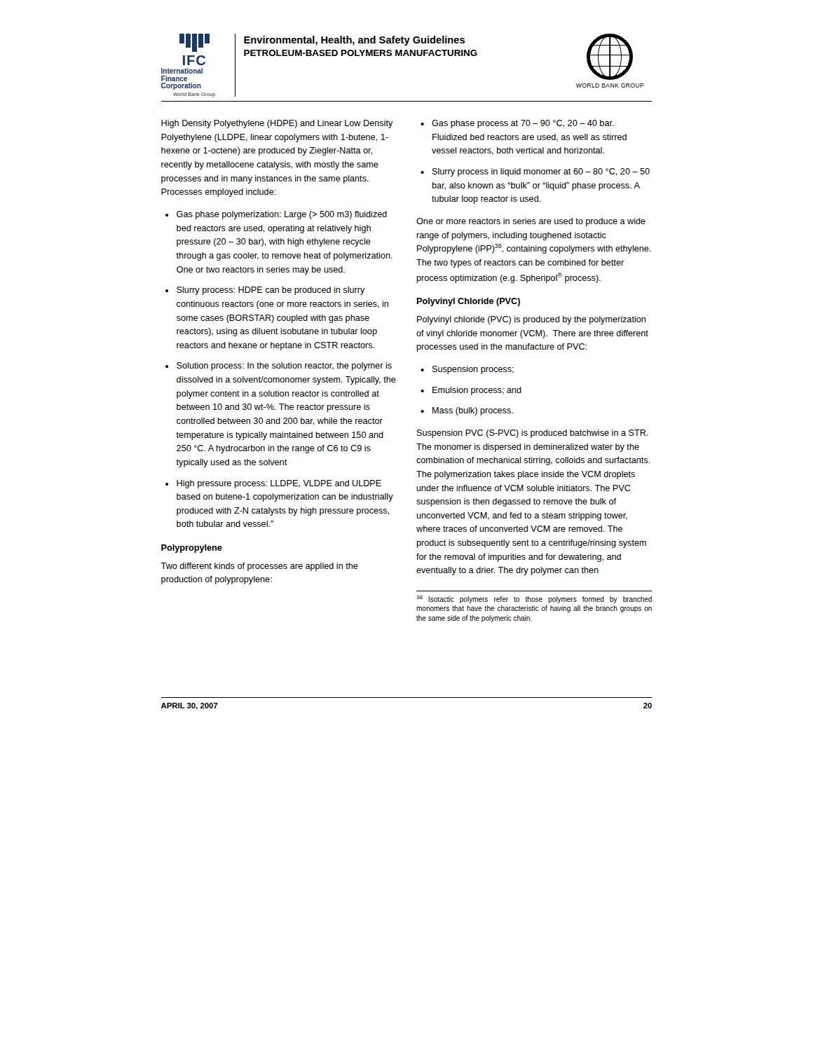IFC International
Finance
Corporation
World Bank Group
Environmental, Health, and Safety Guidelines
PETROLEUM-BASED POLYMERS MANUFACTURING
WORLD BANK GROUP
High Density Polyethylene (HDPE) and Linear Low Density Polyethylene (LLDPE, linear copolymers with 1-butene, 1-hexene or 1-octene) are produced by Ziegler-Natta or, recently by metallocene catalysis, with mostly the same processes and in many instances in the same plants. Processes employed include:
Gas phase polymerization: Large (> 500 m3) fluidized bed reactors are used, operating at relatively high pressure (20 – 30 bar), with high ethylene recycle through a gas cooler, to remove heat of polymerization. One or two reactors in series may be used.
Slurry process: HDPE can be produced in slurry continuous reactors (one or more reactors in series, in some cases (BORSTAR) coupled with gas phase reactors), using as diluent isobutane in tubular loop reactors and hexane or heptane in CSTR reactors.
Solution process: In the solution reactor, the polymer is dissolved in a solvent/comonomer system. Typically, the polymer content in a solution reactor is controlled at between 10 and 30 wt-%. The reactor pressure is controlled between 30 and 200 bar, while the reactor temperature is typically maintained between 150 and 250 °C. A hydrocarbon in the range of C6 to C9 is typically used as the solvent
High pressure process: LLDPE, VLDPE and ULDPE based on butene-1 copolymerization can be industrially produced with Z-N catalysts by high pressure process, both tubular and vessel."
Polypropylene
Two different kinds of processes are applied in the production of polypropylene:
Gas phase process at 70 – 90 °C, 20 – 40 bar. Fluidized bed reactors are used, as well as stirred vessel reactors, both vertical and horizontal.
Slurry process in liquid monomer at 60 – 80 °C, 20 – 50 bar, also known as “bulk” or “liquid” phase process. A tubular loop reactor is used.
One or more reactors in series are used to produce a wide range of polymers, including toughened isotactic Polypropylene (iPP)38, containing copolymers with ethylene. The two types of reactors can be combined for better process optimization (e.g. Spheripol® process).
Polyvinyl Chloride (PVC)
Polyvinyl chloride (PVC) is produced by the polymerization of vinyl chloride monomer (VCM). There are three different processes used in the manufacture of PVC:
Suspension process;
Emulsion process; and
Mass (bulk) process.
Suspension PVC (S-PVC) is produced batchwise in a STR. The monomer is dispersed in demineralized water by the combination of mechanical stirring, colloids and surfactants. The polymerization takes place inside the VCM droplets under the influence of VCM soluble initiators. The PVC suspension is then degassed to remove the bulk of unconverted VCM, and fed to a steam stripping tower, where traces of unconverted VCM are removed. The product is subsequently sent to a centrifuge/rinsing system for the removal of impurities and for dewatering, and eventually to a drier. The dry polymer can then
38 Isotactic polymers refer to those polymers formed by branched monomers that have the characteristic of having all the branch groups on the same side of the polymeric chain.
APRIL 30, 2007 20